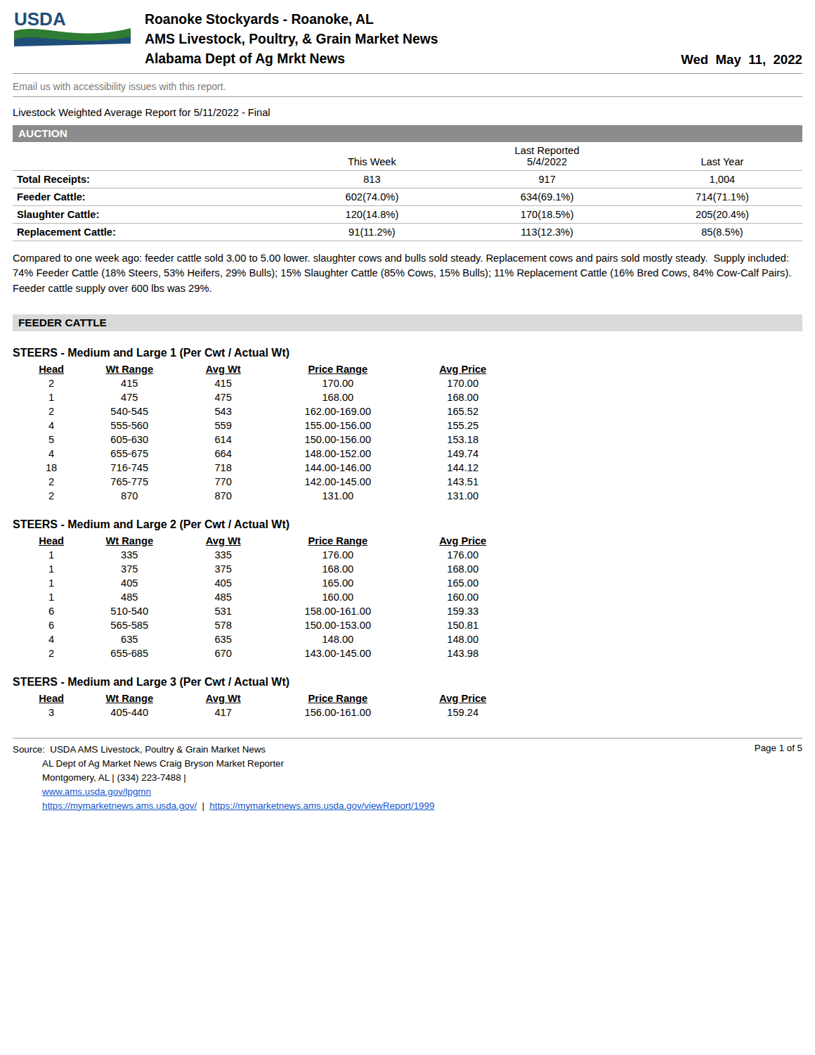USDA
Roanoke Stockyards - Roanoke, AL
AMS Livestock, Poultry, & Grain Market News
Alabama Dept of Ag Mrkt News
Wed May 11, 2022
Email us with accessibility issues with this report.
Livestock Weighted Average Report for 5/11/2022 - Final
AUCTION
| | This Week | Last Reported 5/4/2022 | Last Year |
| --- | --- | --- | --- |
| Total Receipts: | 813 | 917 | 1,004 |
| Feeder Cattle: | 602(74.0%) | 634(69.1%) | 714(71.1%) |
| Slaughter Cattle: | 120(14.8%) | 170(18.5%) | 205(20.4%) |
| Replacement Cattle: | 91(11.2%) | 113(12.3%) | 85(8.5%) |
Compared to one week ago: feeder cattle sold 3.00 to 5.00 lower. slaughter cows and bulls sold steady. Replacement cows and pairs sold mostly steady. Supply included: 74% Feeder Cattle (18% Steers, 53% Heifers, 29% Bulls); 15% Slaughter Cattle (85% Cows, 15% Bulls); 11% Replacement Cattle (16% Bred Cows, 84% Cow-Calf Pairs). Feeder cattle supply over 600 lbs was 29%.
FEEDER CATTLE
STEERS - Medium and Large 1 (Per Cwt / Actual Wt)
| Head | Wt Range | Avg Wt | Price Range | Avg Price |
| --- | --- | --- | --- | --- |
| 2 | 415 | 415 | 170.00 | 170.00 |
| 1 | 475 | 475 | 168.00 | 168.00 |
| 2 | 540-545 | 543 | 162.00-169.00 | 165.52 |
| 4 | 555-560 | 559 | 155.00-156.00 | 155.25 |
| 5 | 605-630 | 614 | 150.00-156.00 | 153.18 |
| 4 | 655-675 | 664 | 148.00-152.00 | 149.74 |
| 18 | 716-745 | 718 | 144.00-146.00 | 144.12 |
| 2 | 765-775 | 770 | 142.00-145.00 | 143.51 |
| 2 | 870 | 870 | 131.00 | 131.00 |
STEERS - Medium and Large 2 (Per Cwt / Actual Wt)
| Head | Wt Range | Avg Wt | Price Range | Avg Price |
| --- | --- | --- | --- | --- |
| 1 | 335 | 335 | 176.00 | 176.00 |
| 1 | 375 | 375 | 168.00 | 168.00 |
| 1 | 405 | 405 | 165.00 | 165.00 |
| 1 | 485 | 485 | 160.00 | 160.00 |
| 6 | 510-540 | 531 | 158.00-161.00 | 159.33 |
| 6 | 565-585 | 578 | 150.00-153.00 | 150.81 |
| 4 | 635 | 635 | 148.00 | 148.00 |
| 2 | 655-685 | 670 | 143.00-145.00 | 143.98 |
STEERS - Medium and Large 3 (Per Cwt / Actual Wt)
| Head | Wt Range | Avg Wt | Price Range | Avg Price |
| --- | --- | --- | --- | --- |
| 3 | 405-440 | 417 | 156.00-161.00 | 159.24 |
Source: USDA AMS Livestock, Poultry & Grain Market News
AL Dept of Ag Market News Craig Bryson Market Reporter
Montgomery, AL | (334) 223-7488 |
www.ams.usda.gov/lpgmn
https://mymarketnews.ams.usda.gov/ | https://mymarketnews.ams.usda.gov/viewReport/1999
Page 1 of 5